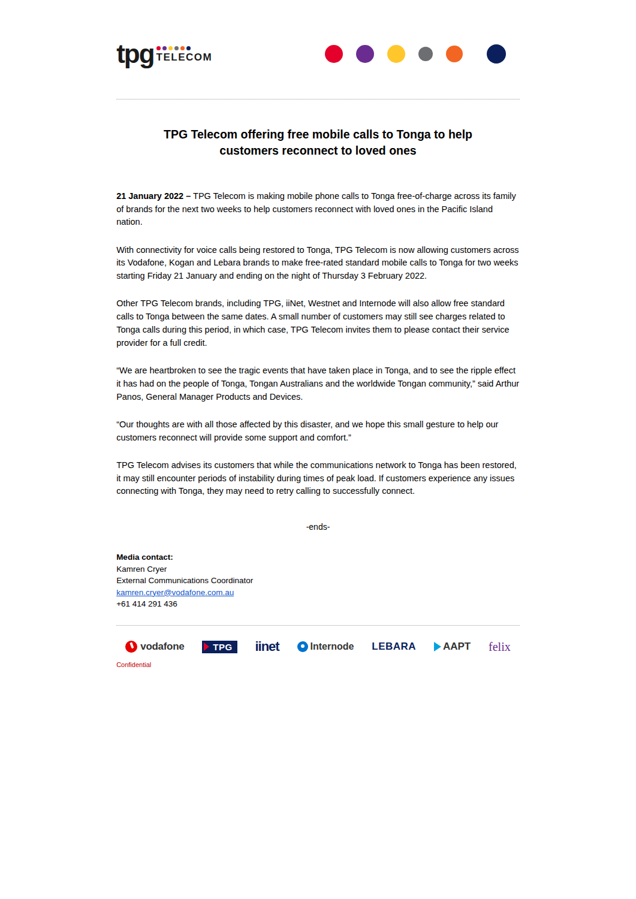tpg
TELECOM
TPG Telecom offering free mobile calls to Tonga to help
customers reconnect to loved ones
21 January 2022 – TPG Telecom is making mobile phone calls to Tonga free-of-charge across its family of brands for the next two weeks to help customers reconnect with loved ones in the Pacific Island nation.
With connectivity for voice calls being restored to Tonga, TPG Telecom is now allowing customers across its Vodafone, Kogan and Lebara brands to make free-rated standard mobile calls to Tonga for two weeks starting Friday 21 January and ending on the night of Thursday 3 February 2022.
Other TPG Telecom brands, including TPG, iiNet, Westnet and Internode will also allow free standard calls to Tonga between the same dates. A small number of customers may still see charges related to Tonga calls during this period, in which case, TPG Telecom invites them to please contact their service provider for a full credit.
“We are heartbroken to see the tragic events that have taken place in Tonga, and to see the ripple effect it has had on the people of Tonga, Tongan Australians and the worldwide Tongan community,” said Arthur Panos, General Manager Products and Devices.
“Our thoughts are with all those affected by this disaster, and we hope this small gesture to help our customers reconnect will provide some support and comfort.”
TPG Telecom advises its customers that while the communications network to Tonga has been restored, it may still encounter periods of instability during times of peak load. If customers experience any issues connecting with Tonga, they may need to retry calling to successfully connect.
-ends-
Media contact:
Kamren Cryer
External Communications Coordinator
kamren.cryer@vodafone.com.au
+61 414 291 436
vodafone
TPG
iinet
Internode
LEBARA
AAPT
felix
Confidential